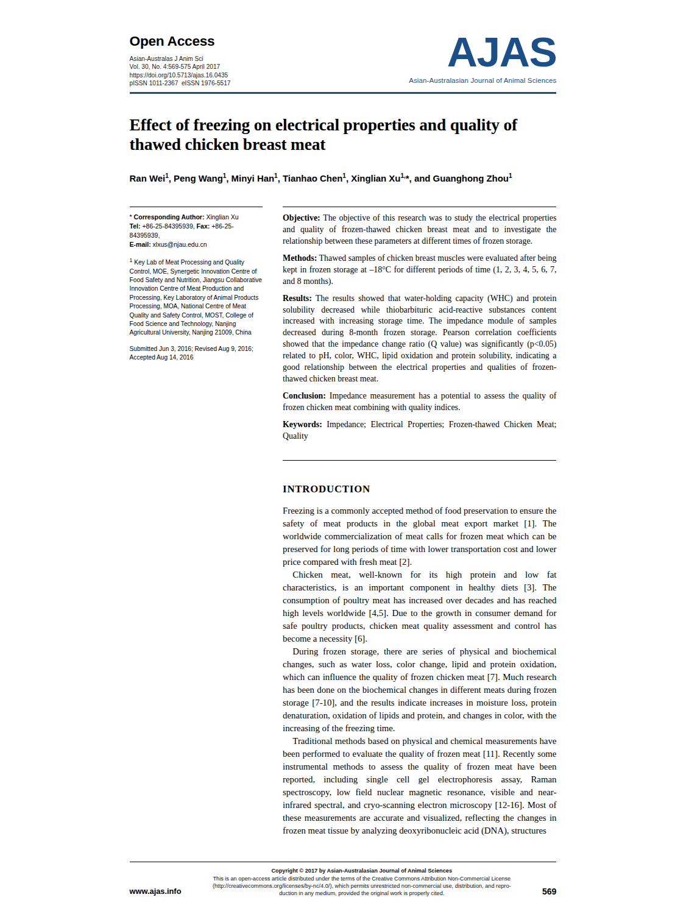Open Access
Asian-Australas J Anim Sci
Vol. 30, No. 4:569-575 April 2017
https://doi.org/10.5713/ajas.16.0435
pISSN 1011-2367 eISSN 1976-5517
AJAS
Asian-Australasian Journal of Animal Sciences
Effect of freezing on electrical properties and quality of thawed chicken breast meat
Ran Wei1, Peng Wang1, Minyi Han1, Tianhao Chen1, Xinglian Xu1,*, and Guanghong Zhou1
* Corresponding Author: Xinglian Xu
Tel: +86-25-84395939, Fax: +86-25-84395939,
E-mail: xlxus@njau.edu.cn
1 Key Lab of Meat Processing and Quality Control, MOE, Synergetic Innovation Centre of Food Safety and Nutrition, Jiangsu Collaborative Innovation Centre of Meat Production and Processing, Key Laboratory of Animal Products Processing, MOA, National Centre of Meat Quality and Safety Control, MOST, College of Food Science and Technology, Nanjing Agricultural University, Nanjing 21009, China
Submitted Jun 3, 2016; Revised Aug 9, 2016;
Accepted Aug 14, 2016
Objective: The objective of this research was to study the electrical properties and quality of frozen-thawed chicken breast meat and to investigate the relationship between these parameters at different times of frozen storage.
Methods: Thawed samples of chicken breast muscles were evaluated after being kept in frozen storage at –18°C for different periods of time (1, 2, 3, 4, 5, 6, 7, and 8 months).
Results: The results showed that water-holding capacity (WHC) and protein solubility decreased while thiobarbituric acid-reactive substances content increased with increasing storage time. The impedance module of samples decreased during 8-month frozen storage. Pearson correlation coefficients showed that the impedance change ratio (Q value) was significantly (p<0.05) related to pH, color, WHC, lipid oxidation and protein solubility, indicating a good relationship between the electrical properties and qualities of frozen-thawed chicken breast meat.
Conclusion: Impedance measurement has a potential to assess the quality of frozen chicken meat combining with quality indices.
Keywords: Impedance; Electrical Properties; Frozen-thawed Chicken Meat; Quality
INTRODUCTION
Freezing is a commonly accepted method of food preservation to ensure the safety of meat products in the global meat export market [1]. The worldwide commercialization of meat calls for frozen meat which can be preserved for long periods of time with lower transportation cost and lower price compared with fresh meat [2].
Chicken meat, well-known for its high protein and low fat characteristics, is an important component in healthy diets [3]. The consumption of poultry meat has increased over decades and has reached high levels worldwide [4,5]. Due to the growth in consumer demand for safe poultry products, chicken meat quality assessment and control has become a necessity [6].
During frozen storage, there are series of physical and biochemical changes, such as water loss, color change, lipid and protein oxidation, which can influence the quality of frozen chicken meat [7]. Much research has been done on the biochemical changes in different meats during frozen storage [7-10], and the results indicate increases in moisture loss, protein denaturation, oxidation of lipids and protein, and changes in color, with the increasing of the freezing time.
Traditional methods based on physical and chemical measurements have been performed to evaluate the quality of frozen meat [11]. Recently some instrumental methods to assess the quality of frozen meat have been reported, including single cell gel electrophoresis assay, Raman spectroscopy, low field nuclear magnetic resonance, visible and near-infrared spectral, and cryo-scanning electron microscopy [12-16]. Most of these measurements are accurate and visualized, reflecting the changes in frozen meat tissue by analyzing deoxyribonucleic acid (DNA), structures
www.ajas.info
Copyright © 2017 by Asian-Australasian Journal of Animal Sciences
This is an open-access article distributed under the terms of the Creative Commons Attribution Non-Commercial License
(http://creativecommons.org/licenses/by-nc/4.0/), which permits unrestricted non-commercial use, distribution, and repro-
duction in any medium, provided the original work is properly cited.
569